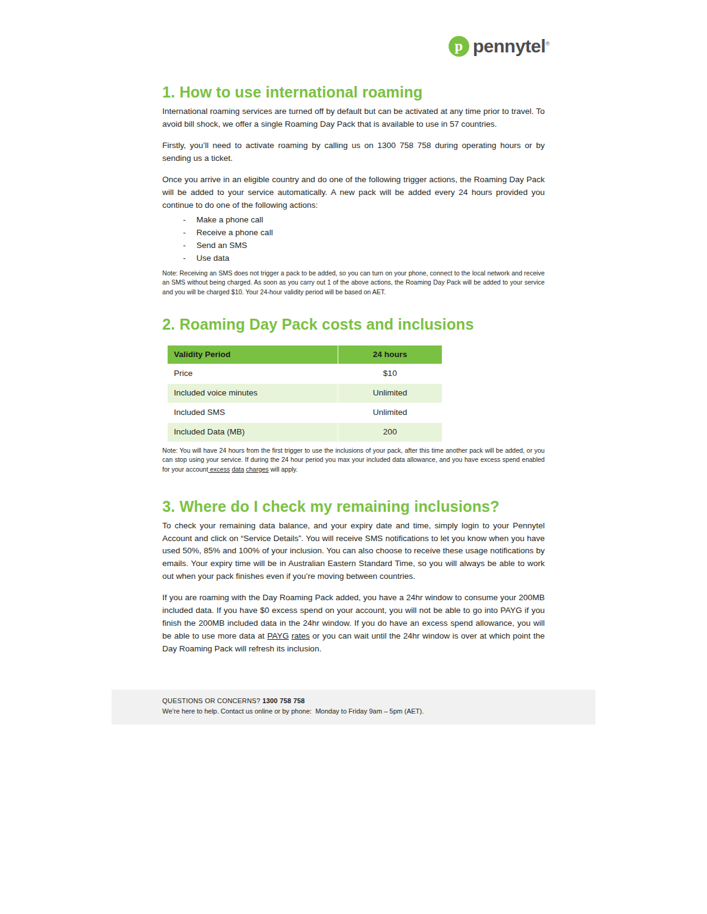pennytel®
1. How to use international roaming
International roaming services are turned off by default but can be activated at any time prior to travel. To avoid bill shock, we offer a single Roaming Day Pack that is available to use in 57 countries.
Firstly, you’ll need to activate roaming by calling us on 1300 758 758 during operating hours or by sending us a ticket.
Once you arrive in an eligible country and do one of the following trigger actions, the Roaming Day Pack will be added to your service automatically. A new pack will be added every 24 hours provided you continue to do one of the following actions:
Make a phone call
Receive a phone call
Send an SMS
Use data
Note: Receiving an SMS does not trigger a pack to be added, so you can turn on your phone, connect to the local network and receive an SMS without being charged. As soon as you carry out 1 of the above actions, the Roaming Day Pack will be added to your service and you will be charged $10. Your 24-hour validity period will be based on AET.
2. Roaming Day Pack costs and inclusions
| Validity Period | 24 hours |
| --- | --- |
| Price | $10 |
| Included voice minutes | Unlimited |
| Included SMS | Unlimited |
| Included Data (MB) | 200 |
Note: You will have 24 hours from the first trigger to use the inclusions of your pack, after this time another pack will be added, or you can stop using your service. If during the 24 hour period you max your included data allowance, and you have excess spend enabled for your account excess data charges will apply.
3. Where do I check my remaining inclusions?
To check your remaining data balance, and your expiry date and time, simply login to your Pennytel Account and click on “Service Details”. You will receive SMS notifications to let you know when you have used 50%, 85% and 100% of your inclusion. You can also choose to receive these usage notifications by emails. Your expiry time will be in Australian Eastern Standard Time, so you will always be able to work out when your pack finishes even if you’re moving between countries.
If you are roaming with the Day Roaming Pack added, you have a 24hr window to consume your 200MB included data. If you have $0 excess spend on your account, you will not be able to go into PAYG if you finish the 200MB included data in the 24hr window. If you do have an excess spend allowance, you will be able to use more data at PAYG rates or you can wait until the 24hr window is over at which point the Day Roaming Pack will refresh its inclusion.
QUESTIONS OR CONCERNS? 1300 758 758
We’re here to help. Contact us online or by phone: Monday to Friday 9am – 5pm (AET).